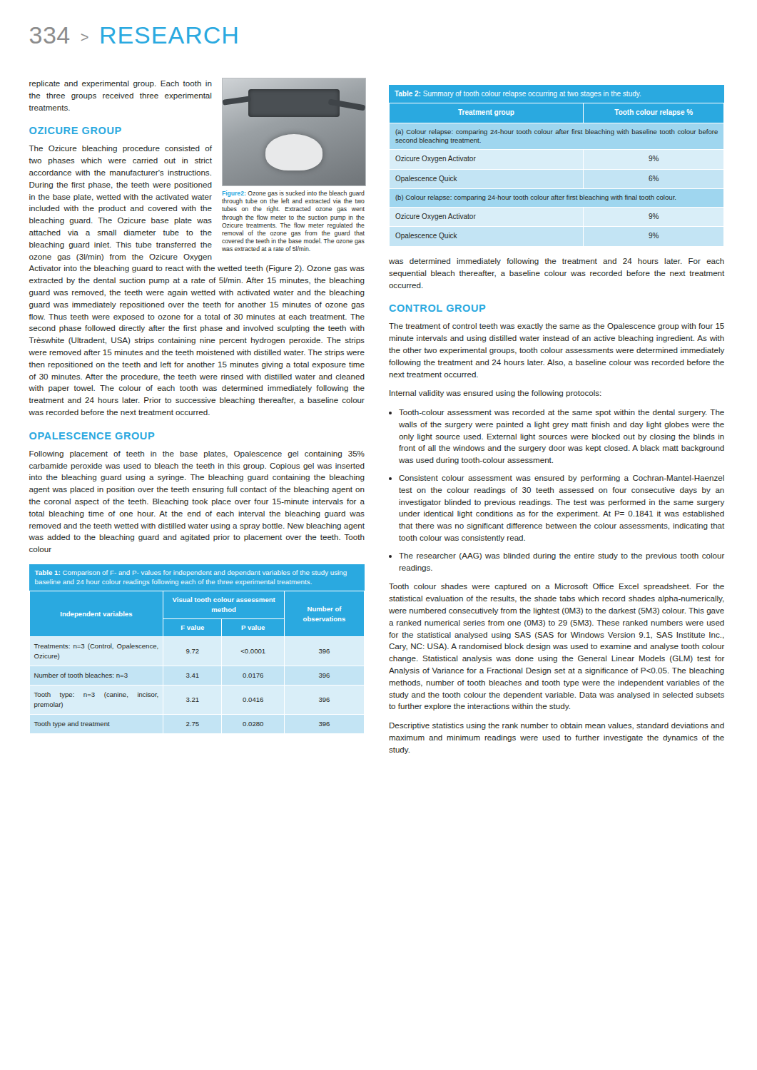334 >
RESEARCH
Figure2: Ozone gas is sucked into the bleach guard through tube on the left and extracted via the two tubes on the right. Extracted ozone gas went through the flow meter to the suction pump in the Ozicure treatments. The flow meter regulated the removal of the ozone gas from the guard that covered the teeth in the base model. The ozone gas was extracted at a rate of 5l/min.
replicate and experimental group. Each tooth in the three groups received three experimental treatments.
Ozicure group
The Ozicure bleaching procedure consisted of two phases which were carried out in strict accordance with the manufacturer's instructions. During the first phase, the teeth were positioned in the base plate, wetted with the activated water included with the product and covered with the bleaching guard. The Ozicure base plate was attached via a small diameter tube to the bleaching guard inlet. This tube transferred the ozone gas (3l/min) from the Ozicure Oxygen Activator into the bleaching guard to react with the wetted teeth (Figure 2). Ozone gas was extracted by the dental suction pump at a rate of 5l/min. After 15 minutes, the bleaching guard was removed, the teeth were again wetted with activated water and the bleaching guard was immediately repositioned over the teeth for another 15 minutes of ozone gas flow. Thus teeth were exposed to ozone for a total of 30 minutes at each treatment. The second phase followed directly after the first phase and involved sculpting the teeth with Trèswhite (Ultradent, USA) strips containing nine percent hydrogen peroxide. The strips were removed after 15 minutes and the teeth moistened with distilled water. The strips were then repositioned on the teeth and left for another 15 minutes giving a total exposure time of 30 minutes. After the procedure, the teeth were rinsed with distilled water and cleaned with paper towel. The colour of each tooth was determined immediately following the treatment and 24 hours later. Prior to successive bleaching thereafter, a baseline colour was recorded before the next treatment occurred.
Opalescence group
Following placement of teeth in the base plates, Opalescence gel containing 35% carbamide peroxide was used to bleach the teeth in this group. Copious gel was inserted into the bleaching guard using a syringe. The bleaching guard containing the bleaching agent was placed in position over the teeth ensuring full contact of the bleaching agent on the coronal aspect of the teeth. Bleaching took place over four 15-minute intervals for a total bleaching time of one hour. At the end of each interval the bleaching guard was removed and the teeth wetted with distilled water using a spray bottle. New bleaching agent was added to the bleaching guard and agitated prior to placement over the teeth. Tooth colour
Table 1: Comparison of F- and P- values for independent and dependant variables of the study using baseline and 24 hour colour readings following each of the three experimental treatments.
| Independent variables | Visual tooth colour assessment method | Number of observations |
| --- | --- | --- |
| F value | P value |
| Treatments: n=3 (Control, Opalescence, Ozicure) | 9.72 | <0.0001 | 396 |
| Number of tooth bleaches: n=3 | 3.41 | 0.0176 | 396 |
| Tooth type: n=3 (canine, incisor, premolar) | 3.21 | 0.0416 | 396 |
| Tooth type and treatment | 2.75 | 0.0280 | 396 |
Table 2: Summary of tooth colour relapse occurring at two stages in the study.
| Treatment group | Tooth colour relapse % |
| --- | --- |
| (a) Colour relapse: comparing 24-hour tooth colour after first bleaching with baseline tooth colour before second bleaching treatment. |
| Ozicure Oxygen Activator | 9% |
| Opalescence Quick | 6% |
| (b) Colour relapse: comparing 24-hour tooth colour after first bleaching with final tooth colour. |
| Ozicure Oxygen Activator | 9% |
| Opalescence Quick | 9% |
was determined immediately following the treatment and 24 hours later. For each sequential bleach thereafter, a baseline colour was recorded before the next treatment occurred.
Control group
The treatment of control teeth was exactly the same as the Opalescence group with four 15 minute intervals and using distilled water instead of an active bleaching ingredient. As with the other two experimental groups, tooth colour assessments were determined immediately following the treatment and 24 hours later. Also, a baseline colour was recorded before the next treatment occurred.
Internal validity was ensured using the following protocols:
Tooth-colour assessment was recorded at the same spot within the dental surgery. The walls of the surgery were painted a light grey matt finish and day light globes were the only light source used. External light sources were blocked out by closing the blinds in front of all the windows and the surgery door was kept closed. A black matt background was used during tooth-colour assessment.
Consistent colour assessment was ensured by performing a Cochran-Mantel-Haenzel test on the colour readings of 30 teeth assessed on four consecutive days by an investigator blinded to previous readings. The test was performed in the same surgery under identical light conditions as for the experiment. At P= 0.1841 it was established that there was no significant difference between the colour assessments, indicating that tooth colour was consistently read.
The researcher (AAG) was blinded during the entire study to the previous tooth colour readings.
Tooth colour shades were captured on a Microsoft Office Excel spreadsheet. For the statistical evaluation of the results, the shade tabs which record shades alpha-numerically, were numbered consecutively from the lightest (0M3) to the darkest (5M3) colour. This gave a ranked numerical series from one (0M3) to 29 (5M3). These ranked numbers were used for the statistical analysed using SAS (SAS for Windows Version 9.1, SAS Institute Inc., Cary, NC: USA). A randomised block design was used to examine and analyse tooth colour change. Statistical analysis was done using the General Linear Models (GLM) test for Analysis of Variance for a Fractional Design set at a significance of P<0.05. The bleaching methods, number of tooth bleaches and tooth type were the independent variables of the study and the tooth colour the dependent variable. Data was analysed in selected subsets to further explore the interactions within the study.
Descriptive statistics using the rank number to obtain mean values, standard deviations and maximum and minimum readings were used to further investigate the dynamics of the study.